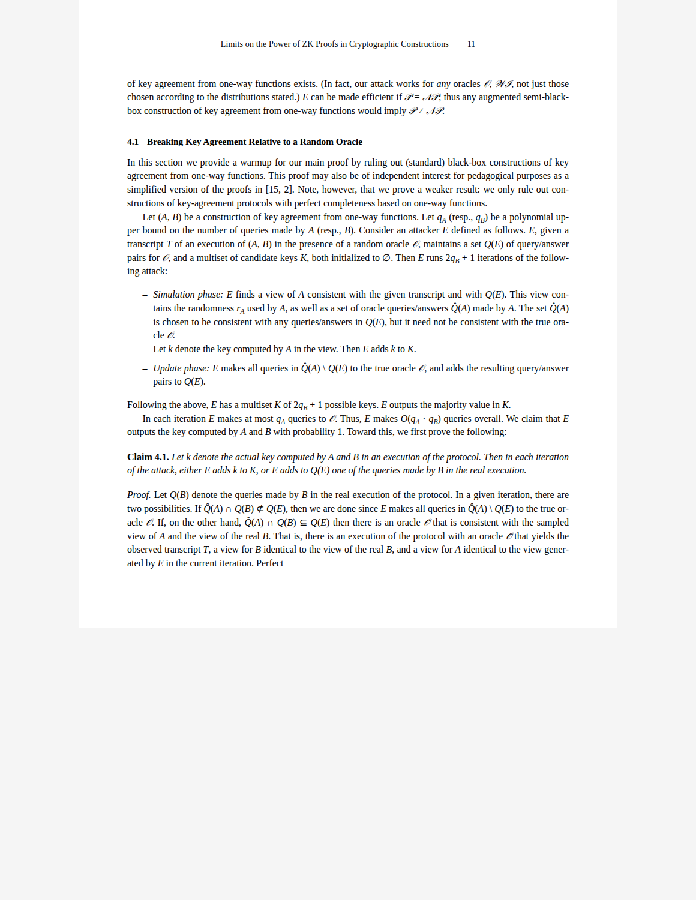Limits on the Power of ZK Proofs in Cryptographic Constructions 11
of key agreement from one-way functions exists. (In fact, our attack works for any oracles 𝒪, 𝒲ℐ, not just those chosen according to the distributions stated.) E can be made efficient if 𝒫 = 𝒩𝒫; thus any augmented semi-black-box construction of key agreement from one-way functions would imply 𝒫 ≠ 𝒩𝒫.
4.1 Breaking Key Agreement Relative to a Random Oracle
In this section we provide a warmup for our main proof by ruling out (standard) black-box constructions of key agreement from one-way functions. This proof may also be of independent interest for pedagogical purposes as a simplified version of the proofs in [15, 2]. Note, however, that we prove a weaker result: we only rule out constructions of key-agreement protocols with perfect completeness based on one-way functions.
Let (A, B) be a construction of key agreement from one-way functions. Let qA (resp., qB) be a polynomial upper bound on the number of queries made by A (resp., B). Consider an attacker E defined as follows. E, given a transcript T of an execution of (A, B) in the presence of a random oracle 𝒪, maintains a set Q(E) of query/answer pairs for 𝒪, and a multiset of candidate keys K, both initialized to ∅. Then E runs 2qB + 1 iterations of the following attack:
Simulation phase: E finds a view of A consistent with the given transcript and with Q(E). This view contains the randomness rA used by A, as well as a set of oracle queries/answers Q̂(A) made by A. The set Q̂(A) is chosen to be consistent with any queries/answers in Q(E), but it need not be consistent with the true oracle 𝒪.
Let k denote the key computed by A in the view. Then E adds k to K.
Update phase: E makes all queries in Q̂(A) \ Q(E) to the true oracle 𝒪, and adds the resulting query/answer pairs to Q(E).
Following the above, E has a multiset K of 2qB + 1 possible keys. E outputs the majority value in K.
In each iteration E makes at most qA queries to 𝒪. Thus, E makes O(qA · qB) queries overall. We claim that E outputs the key computed by A and B with probability 1. Toward this, we first prove the following:
Claim 4.1. Let k denote the actual key computed by A and B in an execution of the protocol. Then in each iteration of the attack, either E adds k to K, or E adds to Q(E) one of the queries made by B in the real execution.
Proof. Let Q(B) denote the queries made by B in the real execution of the protocol. In a given iteration, there are two possibilities. If Q̂(A) ∩ Q(B) ⊄ Q(E), then we are done since E makes all queries in Q̂(A) \ Q(E) to the true oracle 𝒪. If, on the other hand, Q̂(A) ∩ Q(B) ⊆ Q(E) then there is an oracle 𝒪̃ that is consistent with the sampled view of A and the view of the real B. That is, there is an execution of the protocol with an oracle 𝒪̃ that yields the observed transcript T, a view for B identical to the view of the real B, and a view for A identical to the view generated by E in the current iteration. Perfect